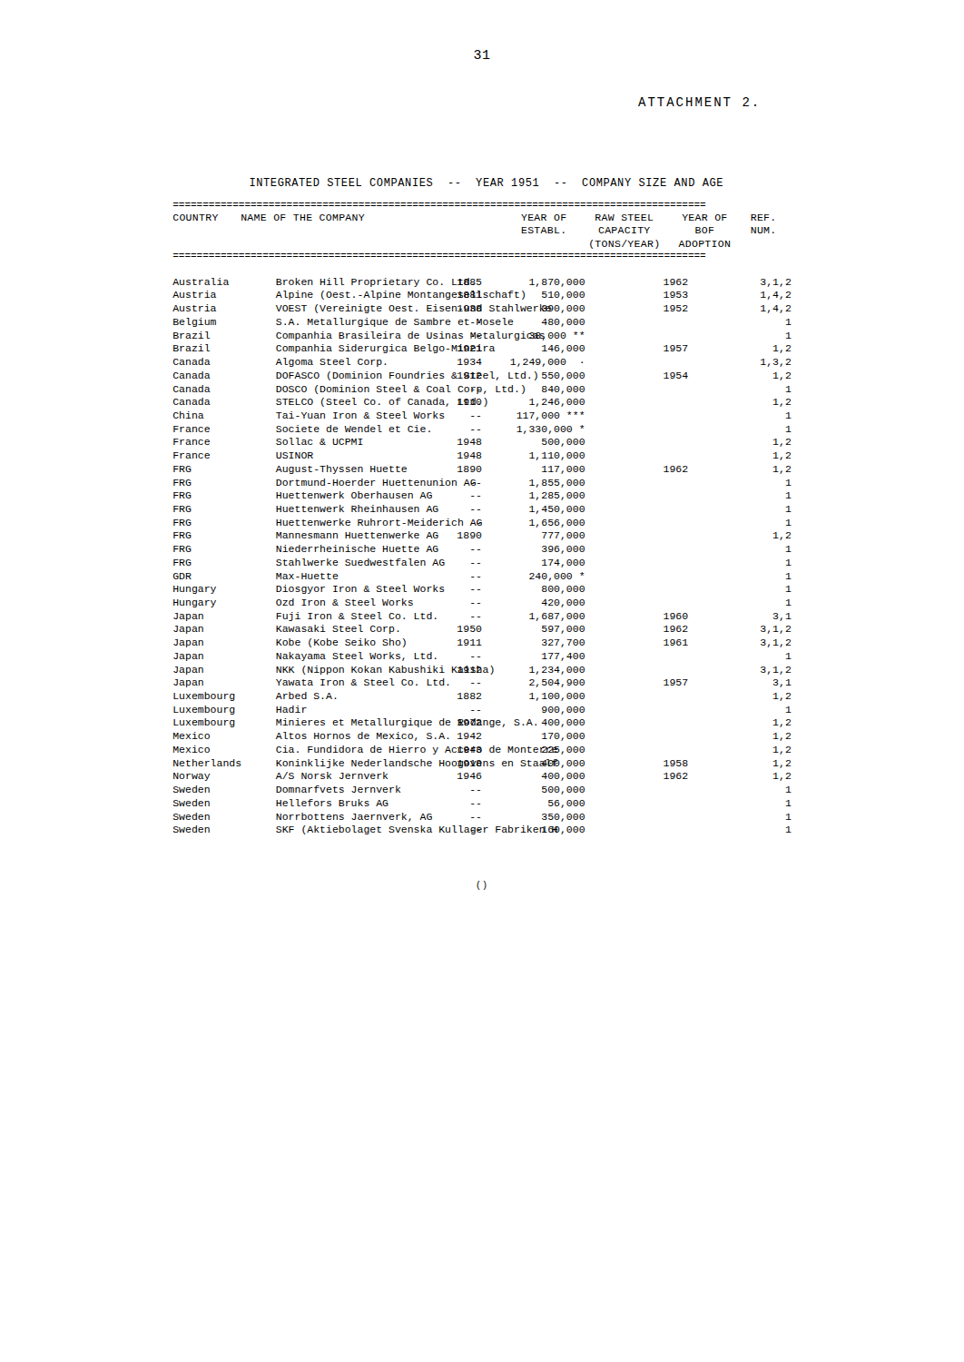31
ATTACHMENT 2.
INTEGRATED STEEL COMPANIES -- YEAR 1951 -- COMPANY SIZE AND AGE
=========================================================================================
| COUNTRY | NAME OF THE COMPANY | YEAR OF | RAW STEEL | YEAR OF | REF. |
| --- | --- | --- | --- | --- | --- |
| | | ESTABL. | CAPACITY | BOF | NUM. |
| | | | (TONS/YEAR) | ADOPTION | |
=========================================================================================
| Australia | Broken Hill Proprietary Co. Ltd. | 1885 | 1,870,000 | 1962 | 3,1,2 |
| Austria | Alpine (Oest.-Alpine Montangesellschaft) | 1881 | 510,000 | 1953 | 1,4,2 |
| Austria | VOEST (Vereinigte Oest. Eisen-und Stahlwerke | 1938 | 390,000 | 1952 | 1,4,2 |
| Belgium | S.A. Metallurgique de Sambre et Mosele | -- | 480,000 | | 1 |
| Brazil | Companhia Brasileira de Usinas Metalurgicas | -- | 38,000 ** | | 1 |
| Brazil | Companhia Siderurgica Belgo-Mineira | 1921 | 146,000 | 1957 | 1,2 |
| Canada | Algoma Steel Corp. | 1934 | 1,249,000 · | | 1,3,2 |
| Canada | DOFASCO (Dominion Foundries & Steel, Ltd.) | 1912 | 550,000 | 1954 | 1,2 |
| Canada | DOSCO (Dominion Steel & Coal Corp, Ltd.) | -- | 840,000 | | 1 |
| Canada | STELCO (Steel Co. of Canada, Ltd.) | 1910 | 1,246,000 | | 1,2 |
| China | Tai-Yuan Iron & Steel Works | -- | 117,000 *** | | 1 |
| France | Societe de Wendel et Cie. | -- | 1,330,000 * | | 1 |
| France | Sollac & UCPMI | 1948 | 500,000 | | 1,2 |
| France | USINOR | 1948 | 1,110,000 | | 1,2 |
| FRG | August-Thyssen Huette | 1890 | 117,000 | 1962 | 1,2 |
| FRG | Dortmund-Hoerder Huettenunion AG | -- | 1,855,000 | | 1 |
| FRG | Huettenwerk Oberhausen AG | -- | 1,285,000 | | 1 |
| FRG | Huettenwerk Rheinhausen AG | -- | 1,450,000 | | 1 |
| FRG | Huettenwerke Ruhrort-Meiderich AG | -- | 1,656,000 | | 1 |
| FRG | Mannesmann Huettenwerke AG | 1890 | 777,000 | | 1,2 |
| FRG | Niederrheinische Huette AG | -- | 396,000 | | 1 |
| FRG | Stahlwerke Suedwestfalen AG | -- | 174,000 | | 1 |
| GDR | Max-Huette | -- | 240,000 * | | 1 |
| Hungary | Diosgyor Iron & Steel Works | -- | 800,000 | | 1 |
| Hungary | Ozd Iron & Steel Works | -- | 420,000 | | 1 |
| Japan | Fuji Iron & Steel Co. Ltd. | -- | 1,687,000 | 1960 | 3,1 |
| Japan | Kawasaki Steel Corp. | 1950 | 597,000 | 1962 | 3,1,2 |
| Japan | Kobe (Kobe Seiko Sho) | 1911 | 327,700 | 1961 | 3,1,2 |
| Japan | Nakayama Steel Works, Ltd. | -- | 177,400 | | 1 |
| Japan | NKK (Nippon Kokan Kabushiki Kaisha) | 1912 | 1,234,000 | | 3,1,2 |
| Japan | Yawata Iron & Steel Co. Ltd. | -- | 2,504,900 | 1957 | 3,1 |
| Luxembourg | Arbed S.A. | 1882 | 1,100,000 | | 1,2 |
| Luxembourg | Hadir | -- | 900,000 | | 1 |
| Luxembourg | Minieres et Metallurgique de Rodange, S.A. | 1972 | 400,000 | | 1,2 |
| Mexico | Altos Hornos de Mexico, S.A. | 1942 | 170,000 | | 1,2 |
| Mexico | Cia. Fundidora de Hierro y Accero de Monterre | 1943 | 225,000 | | 1,2 |
| Netherlands | Koninklijke Nederlandsche Hoogovens en Staalf | 1918 | 400,000 | 1958 | 1,2 |
| Norway | A/S Norsk Jernverk | 1946 | 400,000 | 1962 | 1,2 |
| Sweden | Domnarfvets Jernverk | -- | 500,000 | | 1 |
| Sweden | Hellefors Bruks AG | -- | 56,000 | | 1 |
| Sweden | Norrbottens Jaernverk, AG | -- | 350,000 | | 1 |
| Sweden | SKF (Aktiebolaget Svenska Kullager Fabriken H | -- | 160,000 | | 1 |
()